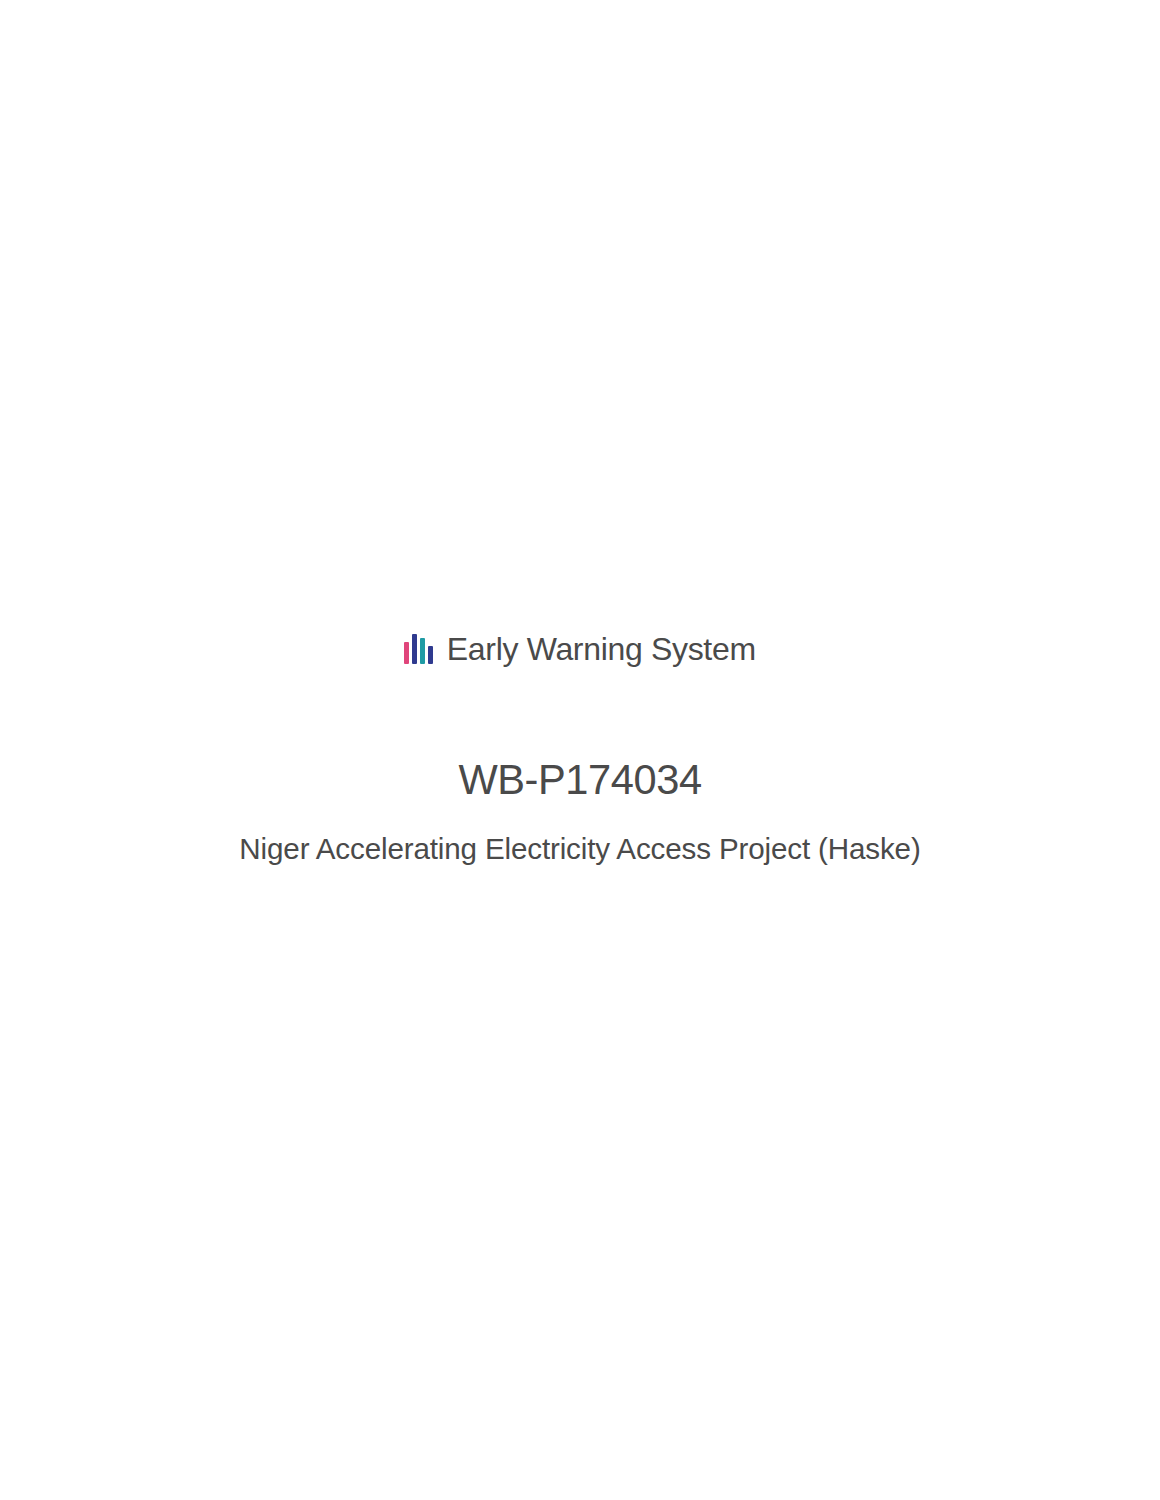Early Warning System
WB-P174034
Niger Accelerating Electricity Access Project (Haske)